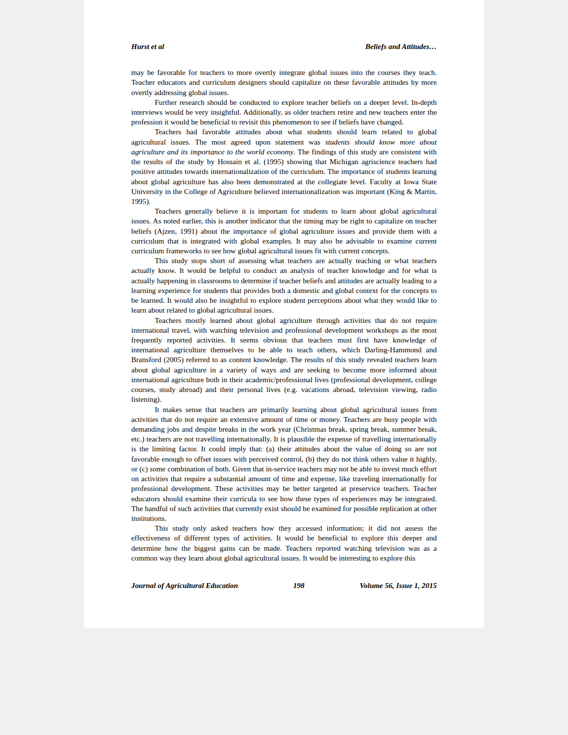Hurst et al Beliefs and Attitudes…
may be favorable for teachers to more overtly integrate global issues into the courses they teach. Teacher educators and curriculum designers should capitalize on these favorable attitudes by more overtly addressing global issues.
Further research should be conducted to explore teacher beliefs on a deeper level. In-depth interviews would be very insightful. Additionally, as older teachers retire and new teachers enter the profession it would be beneficial to revisit this phenomenon to see if beliefs have changed.
Teachers had favorable attitudes about what students should learn related to global agricultural issues. The most agreed upon statement was students should know more about agriculture and its importance to the world economy. The findings of this study are consistent with the results of the study by Hossain et al. (1995) showing that Michigan agriscience teachers had positive attitudes towards internationalization of the curriculum. The importance of students learning about global agriculture has also been demonstrated at the collegiate level. Faculty at Iowa State University in the College of Agriculture believed internationalization was important (King & Martin, 1995).
Teachers generally believe it is important for students to learn about global agricultural issues. As noted earlier, this is another indicator that the timing may be right to capitalize on teacher beliefs (Ajzen, 1991) about the importance of global agriculture issues and provide them with a curriculum that is integrated with global examples. It may also be advisable to examine current curriculum frameworks to see how global agricultural issues fit with current concepts.
This study stops short of assessing what teachers are actually teaching or what teachers actually know. It would be helpful to conduct an analysis of teacher knowledge and for what is actually happening in classrooms to determine if teacher beliefs and attitudes are actually leading to a learning experience for students that provides both a domestic and global context for the concepts to be learned. It would also be insightful to explore student perceptions about what they would like to learn about related to global agricultural issues.
Teachers mostly learned about global agriculture through activities that do not require international travel, with watching television and professional development workshops as the most frequently reported activities. It seems obvious that teachers must first have knowledge of international agriculture themselves to be able to teach others, which Darling-Hammond and Bransford (2005) referred to as content knowledge. The results of this study revealed teachers learn about global agriculture in a variety of ways and are seeking to become more informed about international agriculture both in their academic/professional lives (professional development, college courses, study abroad) and their personal lives (e.g. vacations abroad, television viewing, radio listening).
It makes sense that teachers are primarily learning about global agricultural issues from activities that do not require an extensive amount of time or money. Teachers are busy people with demanding jobs and despite breaks in the work year (Christmas break, spring break, summer break, etc.) teachers are not travelling internationally. It is plausible the expense of travelling internationally is the limiting factor. It could imply that: (a) their attitudes about the value of doing so are not favorable enough to offset issues with perceived control, (b) they do not think others value it highly, or (c) some combination of both. Given that in-service teachers may not be able to invest much effort on activities that require a substantial amount of time and expense, like traveling internationally for professional development. These activities may be better targeted at preservice teachers. Teacher educators should examine their curricula to see how these types of experiences may be integrated. The handful of such activities that currently exist should be examined for possible replication at other institutions.
This study only asked teachers how they accessed information; it did not assess the effectiveness of different types of activities. It would be beneficial to explore this deeper and determine how the biggest gains can be made. Teachers reported watching television was as a common way they learn about global agricultural issues. It would be interesting to explore this
Journal of Agricultural Education 198 Volume 56, Issue 1, 2015